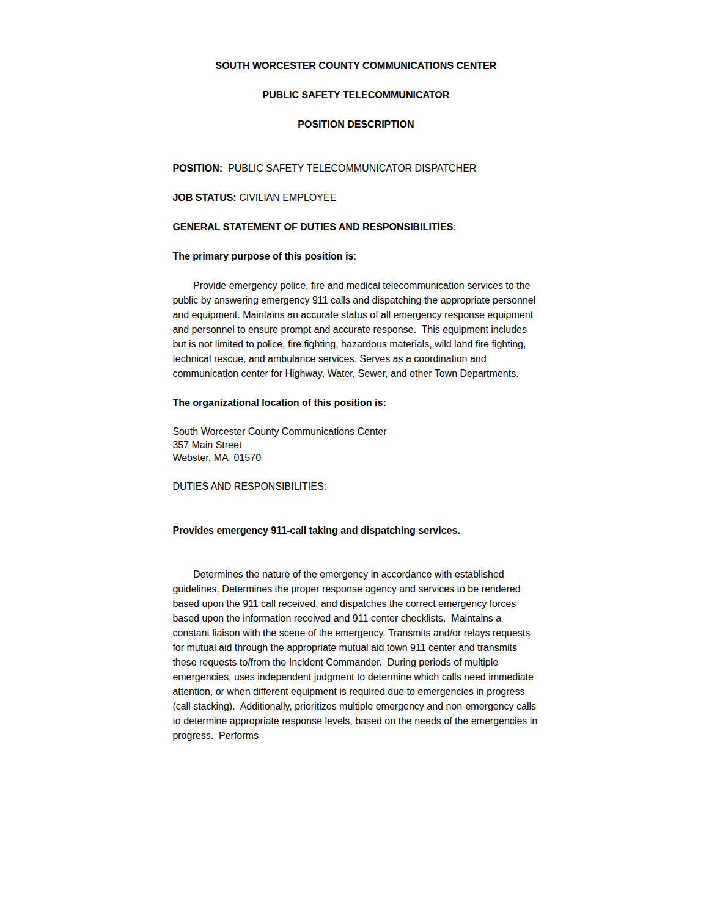SOUTH WORCESTER COUNTY COMMUNICATIONS CENTER
PUBLIC SAFETY TELECOMMUNICATOR
POSITION DESCRIPTION
POSITION: PUBLIC SAFETY TELECOMMUNICATOR DISPATCHER
JOB STATUS: CIVILIAN EMPLOYEE
GENERAL STATEMENT OF DUTIES AND RESPONSIBILITIES:
The primary purpose of this position is:
Provide emergency police, fire and medical telecommunication services to the public by answering emergency 911 calls and dispatching the appropriate personnel and equipment. Maintains an accurate status of all emergency response equipment and personnel to ensure prompt and accurate response. This equipment includes but is not limited to police, fire fighting, hazardous materials, wild land fire fighting, technical rescue, and ambulance services. Serves as a coordination and communication center for Highway, Water, Sewer, and other Town Departments.
The organizational location of this position is:
South Worcester County Communications Center
357 Main Street
Webster, MA 01570
DUTIES AND RESPONSIBILITIES:
Provides emergency 911-call taking and dispatching services.
Determines the nature of the emergency in accordance with established guidelines. Determines the proper response agency and services to be rendered based upon the 911 call received, and dispatches the correct emergency forces based upon the information received and 911 center checklists. Maintains a constant liaison with the scene of the emergency. Transmits and/or relays requests for mutual aid through the appropriate mutual aid town 911 center and transmits these requests to/from the Incident Commander. During periods of multiple emergencies, uses independent judgment to determine which calls need immediate attention, or when different equipment is required due to emergencies in progress (call stacking). Additionally, prioritizes multiple emergency and non-emergency calls to determine appropriate response levels, based on the needs of the emergencies in progress. Performs